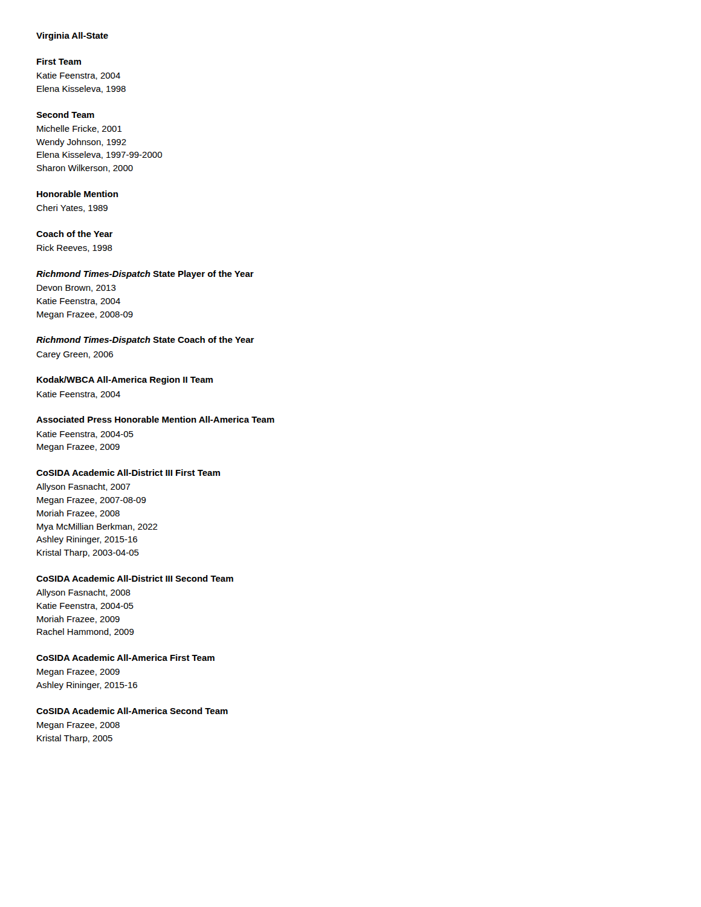Virginia All-State
First Team
Katie Feenstra, 2004
Elena Kisseleva, 1998
Second Team
Michelle Fricke, 2001
Wendy Johnson, 1992
Elena Kisseleva, 1997-99-2000
Sharon Wilkerson, 2000
Honorable Mention
Cheri Yates, 1989
Coach of the Year
Rick Reeves, 1998
Richmond Times-Dispatch State Player of the Year
Devon Brown, 2013
Katie Feenstra, 2004
Megan Frazee, 2008-09
Richmond Times-Dispatch State Coach of the Year
Carey Green, 2006
Kodak/WBCA All-America Region II Team
Katie Feenstra, 2004
Associated Press Honorable Mention All-America Team
Katie Feenstra, 2004-05
Megan Frazee, 2009
CoSIDA Academic All-District III First Team
Allyson Fasnacht, 2007
Megan Frazee, 2007-08-09
Moriah Frazee, 2008
Mya McMillian Berkman, 2022
Ashley Rininger, 2015-16
Kristal Tharp, 2003-04-05
CoSIDA Academic All-District III Second Team
Allyson Fasnacht, 2008
Katie Feenstra, 2004-05
Moriah Frazee, 2009
Rachel Hammond, 2009
CoSIDA Academic All-America First Team
Megan Frazee, 2009
Ashley Rininger, 2015-16
CoSIDA Academic All-America Second Team
Megan Frazee, 2008
Kristal Tharp, 2005